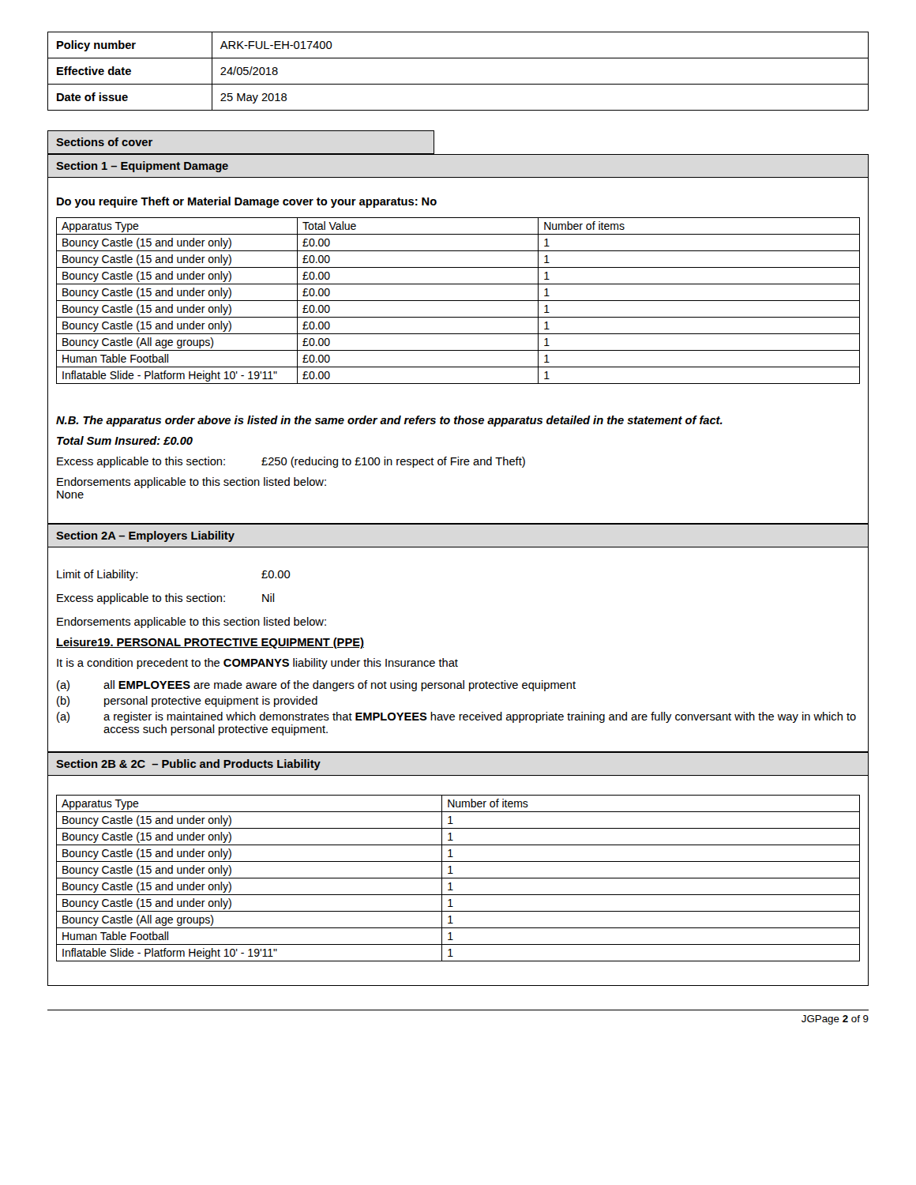| Policy number | ARK-FUL-EH-017400 |
| Effective date | 24/05/2018 |
| Date of issue | 25 May 2018 |
Sections of cover
Section 1 – Equipment Damage
Do you require Theft or Material Damage cover to your apparatus: No
| Apparatus Type | Total Value | Number of items |
| Bouncy Castle (15 and under only) | £0.00 | 1 |
| Bouncy Castle (15 and under only) | £0.00 | 1 |
| Bouncy Castle (15 and under only) | £0.00 | 1 |
| Bouncy Castle (15 and under only) | £0.00 | 1 |
| Bouncy Castle (15 and under only) | £0.00 | 1 |
| Bouncy Castle (15 and under only) | £0.00 | 1 |
| Bouncy Castle (All age groups) | £0.00 | 1 |
| Human Table Football | £0.00 | 1 |
| Inflatable Slide - Platform Height 10' - 19'11" | £0.00 | 1 |
N.B. The apparatus order above is listed in the same order and refers to those apparatus detailed in the statement of fact.
Total Sum Insured: £0.00
Excess applicable to this section:£250 (reducing to £100 in respect of Fire and Theft)
Endorsements applicable to this section listed below:
None
Section 2A – Employers Liability
Limit of Liability:£0.00
Excess applicable to this section: Nil
Endorsements applicable to this section listed below:
Leisure19. PERSONAL PROTECTIVE EQUIPMENT (PPE)
It is a condition precedent to the COMPANYS liability under this Insurance that
| (a) | all EMPLOYEES are made aware of the dangers of not using personal protective equipment |
| (b) | personal protective equipment is provided |
| (a) | a register is maintained which demonstrates that EMPLOYEES have received appropriate training and are fully conversant with the way in which to access such personal protective equipment. |
Section 2B & 2C – Public and Products Liability
| Apparatus Type | Number of items |
| Bouncy Castle (15 and under only) | 1 |
| Bouncy Castle (15 and under only) | 1 |
| Bouncy Castle (15 and under only) | 1 |
| Bouncy Castle (15 and under only) | 1 |
| Bouncy Castle (15 and under only) | 1 |
| Bouncy Castle (15 and under only) | 1 |
| Bouncy Castle (All age groups) | 1 |
| Human Table Football | 1 |
| Inflatable Slide - Platform Height 10' - 19'11" | 1 |
JGPage 2 of 9